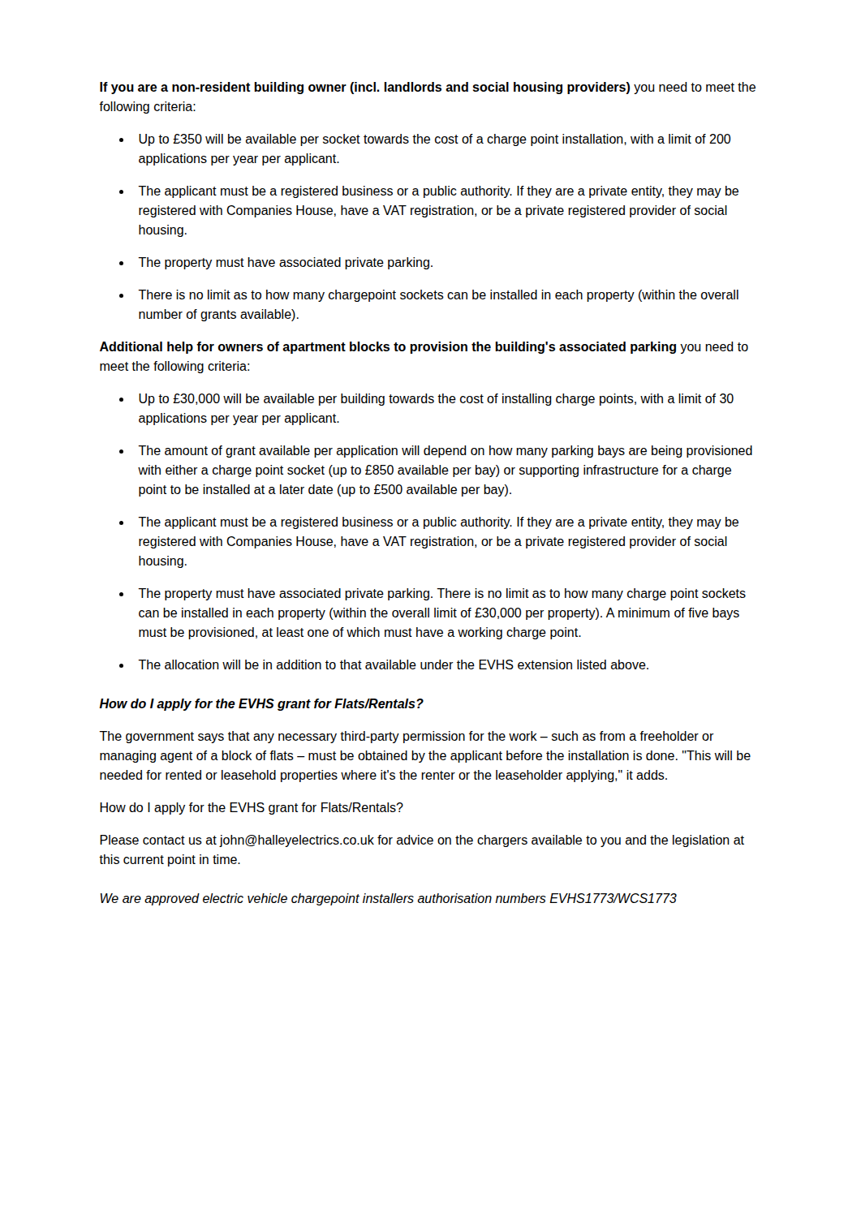If you are a non-resident building owner (incl. landlords and social housing providers) you need to meet the following criteria:
Up to £350 will be available per socket towards the cost of a charge point installation, with a limit of 200 applications per year per applicant.
The applicant must be a registered business or a public authority. If they are a private entity, they may be registered with Companies House, have a VAT registration, or be a private registered provider of social housing.
The property must have associated private parking.
There is no limit as to how many chargepoint sockets can be installed in each property (within the overall number of grants available).
Additional help for owners of apartment blocks to provision the building's associated parking you need to meet the following criteria:
Up to £30,000 will be available per building towards the cost of installing charge points, with a limit of 30 applications per year per applicant.
The amount of grant available per application will depend on how many parking bays are being provisioned with either a charge point socket (up to £850 available per bay) or supporting infrastructure for a charge point to be installed at a later date (up to £500 available per bay).
The applicant must be a registered business or a public authority. If they are a private entity, they may be registered with Companies House, have a VAT registration, or be a private registered provider of social housing.
The property must have associated private parking. There is no limit as to how many charge point sockets can be installed in each property (within the overall limit of £30,000 per property). A minimum of five bays must be provisioned, at least one of which must have a working charge point.
The allocation will be in addition to that available under the EVHS extension listed above.
How do I apply for the EVHS grant for Flats/Rentals?
The government says that any necessary third-party permission for the work – such as from a freeholder or managing agent of a block of flats – must be obtained by the applicant before the installation is done. "This will be needed for rented or leasehold properties where it's the renter or the leaseholder applying," it adds.
How do I apply for the EVHS grant for Flats/Rentals?
Please contact us at john@halleyelectrics.co.uk for advice on the chargers available to you and the legislation at this current point in time.
We are approved electric vehicle chargepoint installers authorisation numbers EVHS1773/WCS1773